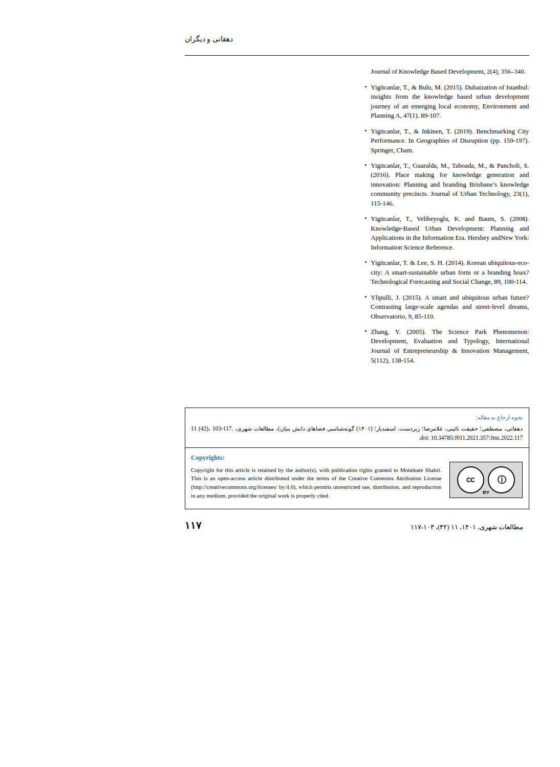دهقانی و دیگران
Journal of Knowledge Based Development, 2(4), 356–340.
Yigitcanlar, T., & Bulu, M. (2015). Dubaization of Istanbul: insights from the knowledge based urban development journey of an emerging local economy, Environment and Planning A, 47(1). 89-107.
Yigitcanlar, T., & Inkinen, T. (2019). Benchmarking City Performance. In Geographies of Disruption (pp. 159-197). Springer, Cham.
Yigitcanlar, T., Guaralda, M., Taboada, M., & Pancholi, S. (2016). Place making for knowledge generation and innovation: Planning and branding Brisbane’s knowledge community precincts. Journal of Urban Technology, 23(1), 115-146.
Yigitcanlar, T., Velibeyoglu, K. and Baum, S. (2008). Knowledge-Based Urban Development: Planning and Applications in the Information Era. Hershey andNew York: Information Science Reference.
Yigitcanlar, T. & Lee, S. H. (2014). Korean ubiquitous-eco-city: A smart-sustainable urban form or a branding hoax? Technological Forecasting and Social Change, 89, 100-114.
Ylipulli, J. (2015). A smart and ubiquitous urban future? Contrasting large-scale agendas and street-level dreams, Observatorio, 9, 85-110.
Zhang, Y. (2005). The Science Park Phenomenon: Development, Evaluation and Typology, International Journal of Entrepreneurship & Innovation Management, 5(112), 138-154.
نحوه ارجاع به مقاله:
دهقانی، مصطفی؛ حقیقت نائینی، غلامرضا؛ زبردست، اسفندیار؛ (۱۴۰۱) گونه‌شناسی فضاهای دانش بنیان)، مطالعات شهری، 11 (42)، 103-117. doi: 10.34785/J011.2021.357/Jms.2022.117.
Copyrights:
CC
ⓘ
BY
Copyright for this article is retained by the author(s), with publication rights granted to Motaleate Shahri. This is an open-access article distributed under the terms of the Creative Commons Attribution License (http://creativecommons.org/licenses/ by/4.0), which permits unrestricted use, distribution, and reproduction in any medium, provided the original work is properly cited.
۱۱۷
مطالعات شهری، ۱۴۰۱، ۱۱ (۴۲)، ۱۰۳-۱۱۷